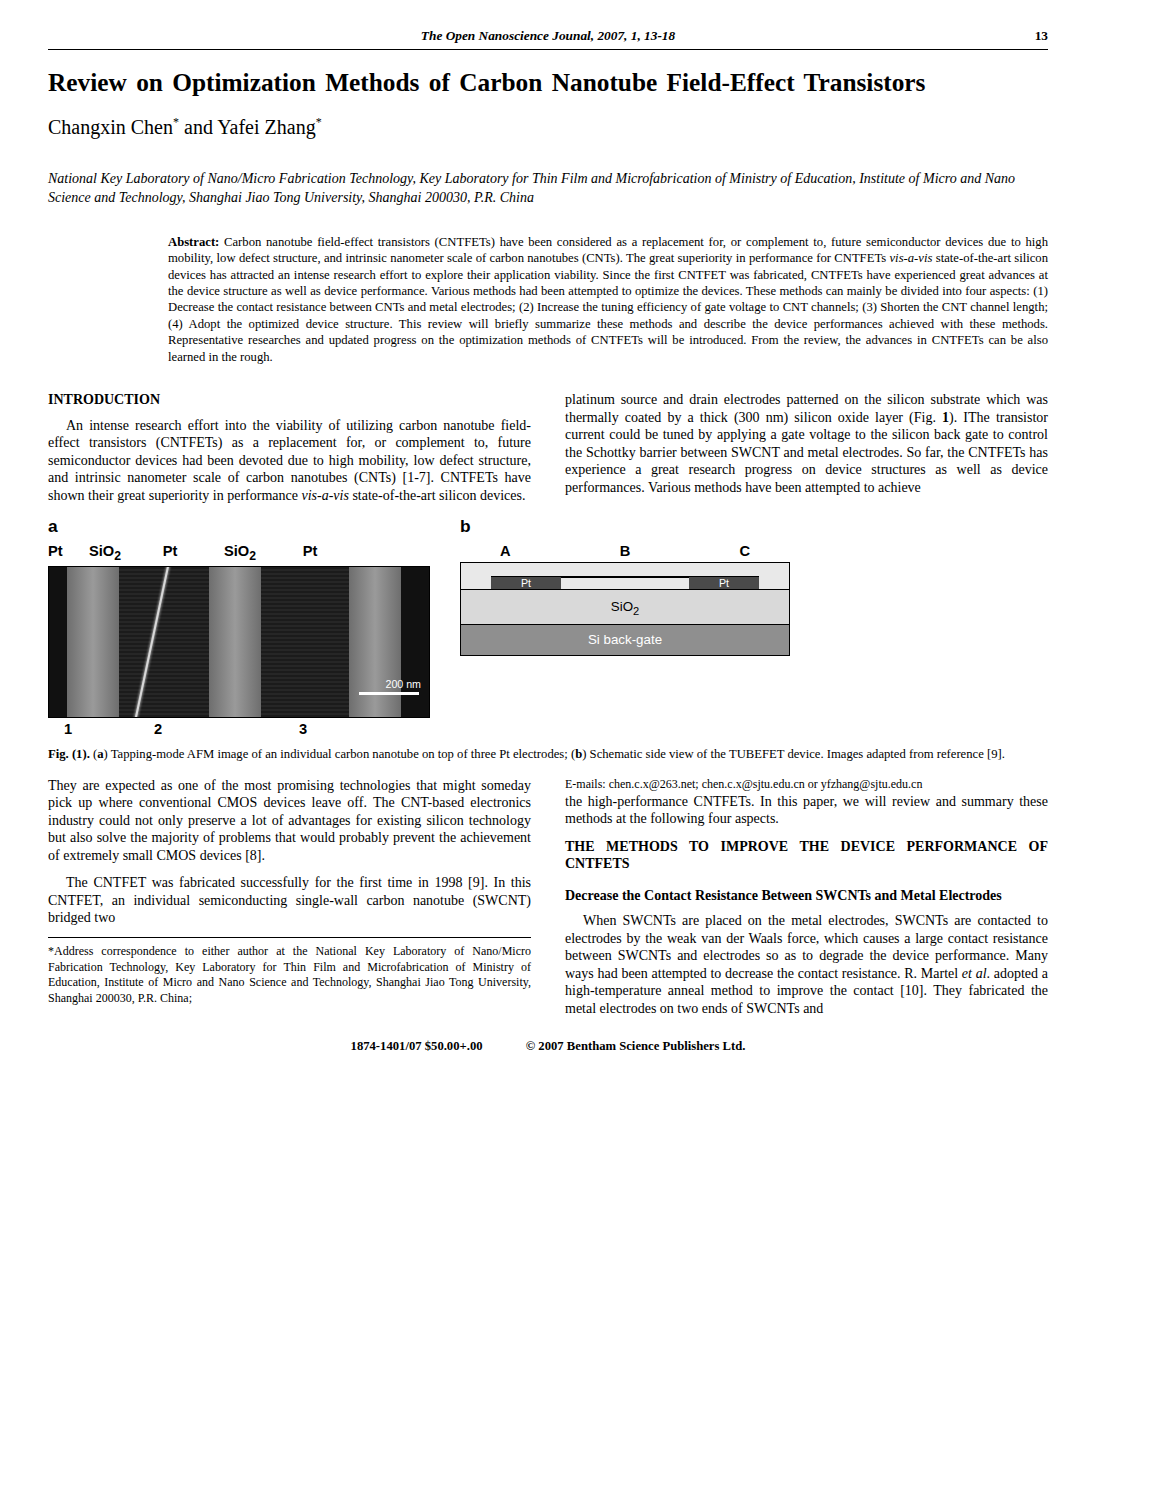The Open Nanoscience Jounal, 2007, 1, 13-18 13
Review on Optimization Methods of Carbon Nanotube Field-Effect Transistors
Changxin Chen* and Yafei Zhang*
National Key Laboratory of Nano/Micro Fabrication Technology, Key Laboratory for Thin Film and Microfabrication of Ministry of Education, Institute of Micro and Nano Science and Technology, Shanghai Jiao Tong University, Shanghai 200030, P.R. China
Abstract: Carbon nanotube field-effect transistors (CNTFETs) have been considered as a replacement for, or complement to, future semiconductor devices due to high mobility, low defect structure, and intrinsic nanometer scale of carbon nanotubes (CNTs). The great superiority in performance for CNTFETs vis-a-vis state-of-the-art silicon devices has attracted an intense research effort to explore their application viability. Since the first CNTFET was fabricated, CNTFETs have experienced great advances at the device structure as well as device performance. Various methods had been attempted to optimize the devices. These methods can mainly be divided into four aspects: (1) Decrease the contact resistance between CNTs and metal electrodes; (2) Increase the tuning efficiency of gate voltage to CNT channels; (3) Shorten the CNT channel length; (4) Adopt the optimized device structure. This review will briefly summarize these methods and describe the device performances achieved with these methods. Representative researches and updated progress on the optimization methods of CNTFETs will be introduced. From the review, the advances in CNTFETs can be also learned in the rough.
INTRODUCTION
An intense research effort into the viability of utilizing carbon nanotube field-effect transistors (CNTFETs) as a replacement for, or complement to, future semiconductor devices had been devoted due to high mobility, low defect structure, and intrinsic nanometer scale of carbon nanotubes (CNTs) [1-7]. CNTFETs have shown their great superiority in performance vis-a-vis state-of-the-art silicon devices.
platinum source and drain electrodes patterned on the silicon substrate which was thermally coated by a thick (300 nm) silicon oxide layer (Fig. 1). IThe transistor current could be tuned by applying a gate voltage to the silicon back gate to control the Schottky barrier between SWCNT and metal electrodes. So far, the CNTFETs has experience a great research progress on device structures as well as device performances. Various methods have been attempted to achieve
a
Pt SiO2 Pt SiO2 Pt
200 nm
1 2 3
b
ABC
Pt
Pt
SiO2
Si back-gate
Fig. (1). (a) Tapping-mode AFM image of an individual carbon nanotube on top of three Pt electrodes; (b) Schematic side view of the TUBEFET device. Images adapted from reference [9].
They are expected as one of the most promising technologies that might someday pick up where conventional CMOS devices leave off. The CNT-based electronics industry could not only preserve a lot of advantages for existing silicon technology but also solve the majority of problems that would probably prevent the achievement of extremely small CMOS devices [8].
The CNTFET was fabricated successfully for the first time in 1998 [9]. In this CNTFET, an individual semiconducting single-wall carbon nanotube (SWCNT) bridged two
*Address correspondence to either author at the National Key Laboratory of Nano/Micro Fabrication Technology, Key Laboratory for Thin Film and Microfabrication of Ministry of Education, Institute of Micro and Nano Science and Technology, Shanghai Jiao Tong University, Shanghai 200030, P.R. China;
E-mails: chen.c.x@263.net; chen.c.x@sjtu.edu.cn or yfzhang@sjtu.edu.cn
the high-performance CNTFETs. In this paper, we will review and summary these methods at the following four aspects.
THE METHODS TO IMPROVE THE DEVICE PERFORMANCE OF CNTFETs
Decrease the Contact Resistance Between SWCNTs and Metal Electrodes
When SWCNTs are placed on the metal electrodes, SWCNTs are contacted to electrodes by the weak van der Waals force, which causes a large contact resistance between SWCNTs and electrodes so as to degrade the device performance. Many ways had been attempted to decrease the contact resistance. R. Martel et al. adopted a high-temperature anneal method to improve the contact [10]. They fabricated the metal electrodes on two ends of SWCNTs and
1874-1401/07 $50.00+.00 © 2007 Bentham Science Publishers Ltd.